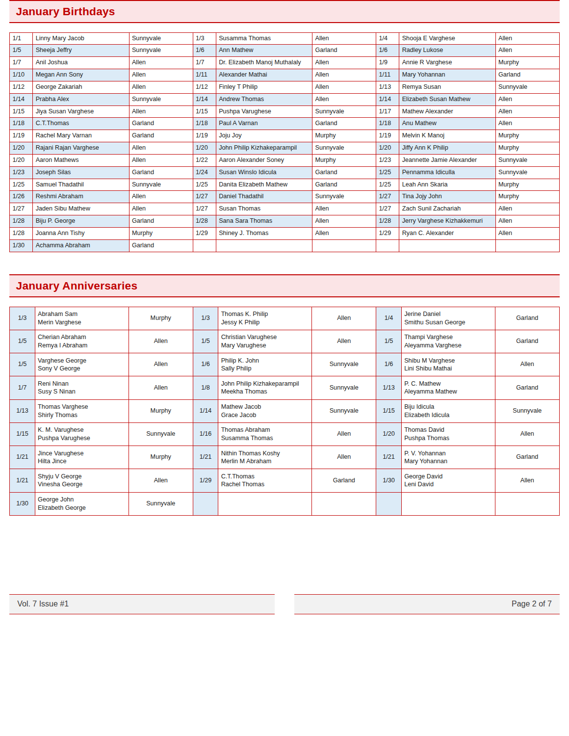January Birthdays
| 1/1 | Linny Mary Jacob | Sunnyvale | 1/3 | Susamma Thomas | Allen | 1/4 | Shooja E Varghese | Allen |
| 1/5 | Sheeja Jeffry | Sunnyvale | 1/6 | Ann Mathew | Garland | 1/6 | Radley Lukose | Allen |
| 1/7 | Anil Joshua | Allen | 1/7 | Dr. Elizabeth Manoj Muthalaly | Allen | 1/9 | Annie R Varghese | Murphy |
| 1/10 | Megan Ann Sony | Allen | 1/11 | Alexander Mathai | Allen | 1/11 | Mary Yohannan | Garland |
| 1/12 | George Zakariah | Allen | 1/12 | Finley T Philip | Allen | 1/13 | Remya Susan | Sunnyvale |
| 1/14 | Prabha Alex | Sunnyvale | 1/14 | Andrew Thomas | Allen | 1/14 | Elizabeth Susan Mathew | Allen |
| 1/15 | Jiya Susan Varghese | Allen | 1/15 | Pushpa Varughese | Sunnyvale | 1/17 | Mathew Alexander | Allen |
| 1/18 | C.T.Thomas | Garland | 1/18 | Paul A Varnan | Garland | 1/18 | Anu Mathew | Allen |
| 1/19 | Rachel Mary Varnan | Garland | 1/19 | Joju Joy | Murphy | 1/19 | Melvin K Manoj | Murphy |
| 1/20 | Rajani Rajan Varghese | Allen | 1/20 | John Philip Kizhakeparampil | Sunnyvale | 1/20 | Jiffy Ann K Philip | Murphy |
| 1/20 | Aaron Mathews | Allen | 1/22 | Aaron Alexander Soney | Murphy | 1/23 | Jeannette Jamie Alexander | Sunnyvale |
| 1/23 | Joseph Silas | Garland | 1/24 | Susan Winslo Idicula | Garland | 1/25 | Pennamma Idiculla | Sunnyvale |
| 1/25 | Samuel Thadathil | Sunnyvale | 1/25 | Danita Elizabeth Mathew | Garland | 1/25 | Leah Ann Skaria | Murphy |
| 1/26 | Reshmi Abraham | Allen | 1/27 | Daniel Thadathil | Sunnyvale | 1/27 | Tina Jojy John | Murphy |
| 1/27 | Jaden Sibu Mathew | Allen | 1/27 | Susan Thomas | Allen | 1/27 | Zach Sunil Zachariah | Allen |
| 1/28 | Biju P. George | Garland | 1/28 | Sana Sara Thomas | Allen | 1/28 | Jerry Varghese Kizhakkemuri | Allen |
| 1/28 | Joanna Ann Tishy | Murphy | 1/29 | Shiney J. Thomas | Allen | 1/29 | Ryan C. Alexander | Allen |
| 1/30 | Achamma Abraham | Garland | | | | | | |
January Anniversaries
| 1/3 | Abraham Sam Merin Varghese | Murphy | 1/3 | Thomas K. Philip Jessy K Philip | Allen | 1/4 | Jerine Daniel Smithu Susan George | Garland |
| 1/5 | Cherian Abraham Remya I Abraham | Allen | 1/5 | Christian Varughese Mary Varughese | Allen | 1/5 | Thampi Varghese Aleyamma Varghese | Garland |
| 1/5 | Varghese George Sony V George | Allen | 1/6 | Philip K. John Sally Philip | Sunnyvale | 1/6 | Shibu M Varghese Lini Shibu Mathai | Allen |
| 1/7 | Reni Ninan Susy S Ninan | Allen | 1/8 | John Philip Kizhakeparampil Meekha Thomas | Sunnyvale | 1/13 | P. C. Mathew Aleyamma Mathew | Garland |
| 1/13 | Thomas Varghese Shirly Thomas | Murphy | 1/14 | Mathew Jacob Grace Jacob | Sunnyvale | 1/15 | Biju Idicula Elizabeth Idicula | Sunnyvale |
| 1/15 | K. M. Varughese Pushpa Varughese | Sunnyvale | 1/16 | Thomas Abraham Susamma Thomas | Allen | 1/20 | Thomas David Pushpa Thomas | Allen |
| 1/21 | Jince Varughese Hilta Jince | Murphy | 1/21 | Nithin Thomas Koshy Merlin M Abraham | Allen | 1/21 | P. V. Yohannan Mary Yohannan | Garland |
| 1/21 | Shyju V George Vinesha George | Allen | 1/29 | C.T.Thomas Rachel Thomas | Garland | 1/30 | George David Leni David | Allen |
| 1/30 | George John Elizabeth George | Sunnyvale | | | | | | |
Vol. 7 Issue #1
Page 2 of 7